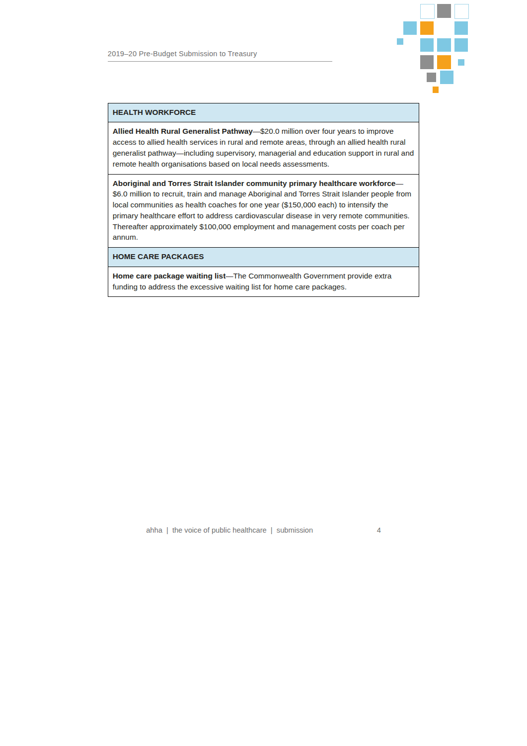2019–20 Pre-Budget Submission to Treasury
| HEALTH WORKFORCE |
| Allied Health Rural Generalist Pathway —$20.0 million over four years to improve access to allied health services in rural and remote areas, through an allied health rural generalist pathway—including supervisory, managerial and education support in rural and remote health organisations based on local needs assessments. |
| Aboriginal and Torres Strait Islander community primary healthcare workforce —$6.0 million to recruit, train and manage Aboriginal and Torres Strait Islander people from local communities as health coaches for one year ($150,000 each) to intensify the primary healthcare effort to address cardiovascular disease in very remote communities. Thereafter approximately $100,000 employment and management costs per coach per annum. |
| HOME CARE PACKAGES |
| Home care package waiting list —The Commonwealth Government provide extra funding to address the excessive waiting list for home care packages. |
ahha | the voice of public healthcare | submission4